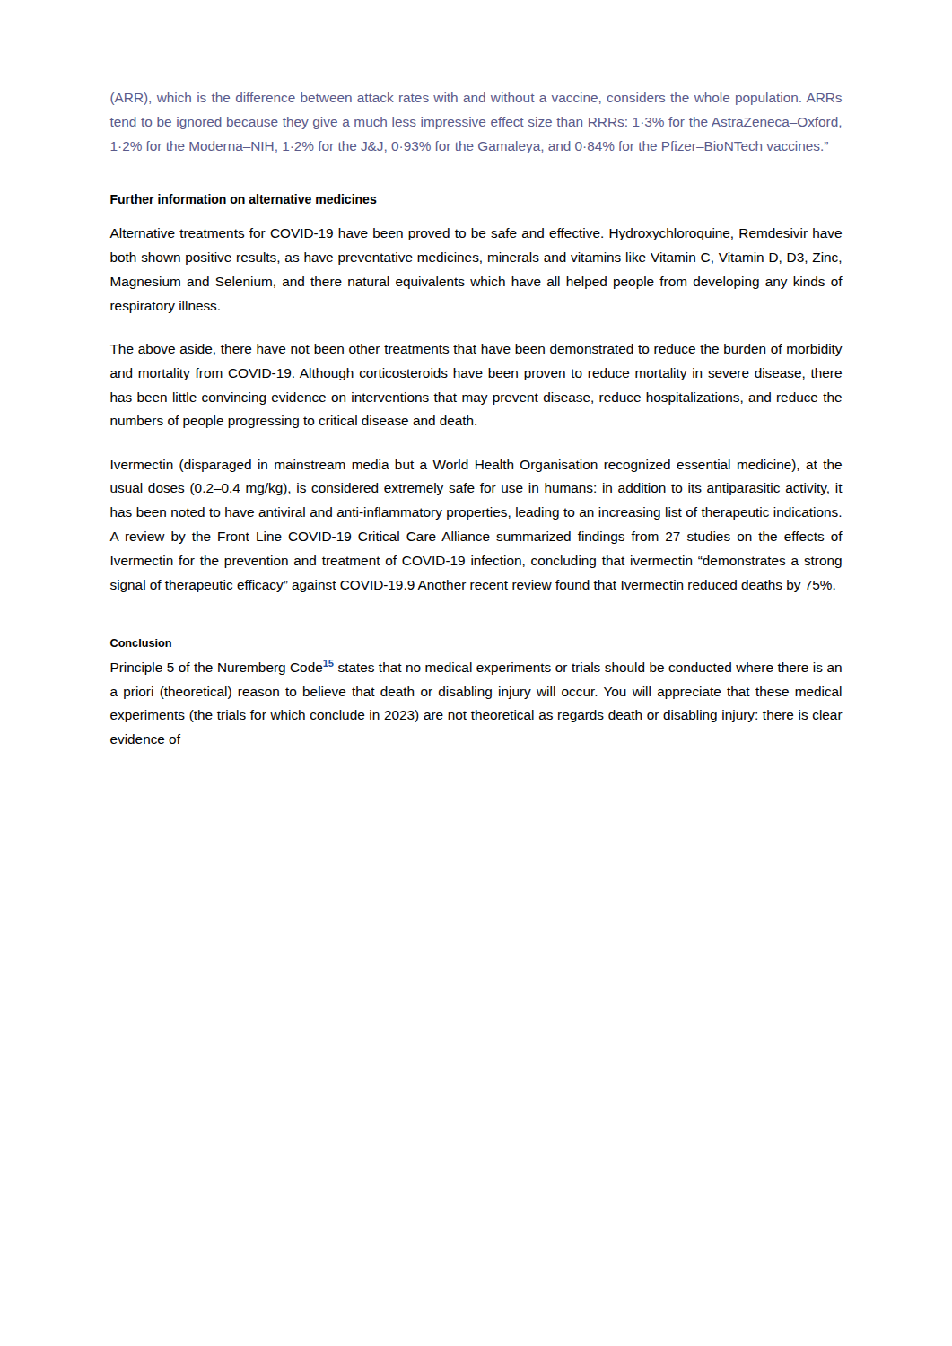(ARR), which is the difference between attack rates with and without a vaccine, considers the whole population. ARRs tend to be ignored because they give a much less impressive effect size than RRRs: 1·3% for the AstraZeneca–Oxford, 1·2% for the Moderna–NIH, 1·2% for the J&J, 0·93% for the Gamaleya, and 0·84% for the Pfizer–BioNTech vaccines.”
Further information on alternative medicines
Alternative treatments for COVID-19 have been proved to be safe and effective. Hydroxychloroquine, Remdesivir have both shown positive results, as have preventative medicines, minerals and vitamins like Vitamin C, Vitamin D, D3, Zinc, Magnesium and Selenium, and there natural equivalents which have all helped people from developing any kinds of respiratory illness.
The above aside, there have not been other treatments that have been demonstrated to reduce the burden of morbidity and mortality from COVID-19. Although corticosteroids have been proven to reduce mortality in severe disease, there has been little convincing evidence on interventions that may prevent disease, reduce hospitalizations, and reduce the numbers of people progressing to critical disease and death.
Ivermectin (disparaged in mainstream media but a World Health Organisation recognized essential medicine), at the usual doses (0.2–0.4 mg/kg), is considered extremely safe for use in humans: in addition to its antiparasitic activity, it has been noted to have antiviral and anti-inflammatory properties, leading to an increasing list of therapeutic indications. A review by the Front Line COVID-19 Critical Care Alliance summarized findings from 27 studies on the effects of Ivermectin for the prevention and treatment of COVID-19 infection, concluding that ivermectin “demonstrates a strong signal of therapeutic efficacy” against COVID-19.9 Another recent review found that Ivermectin reduced deaths by 75%.
Conclusion
Principle 5 of the Nuremberg Code15 states that no medical experiments or trials should be conducted where there is an a priori (theoretical) reason to believe that death or disabling injury will occur. You will appreciate that these medical experiments (the trials for which conclude in 2023) are not theoretical as regards death or disabling injury: there is clear evidence of